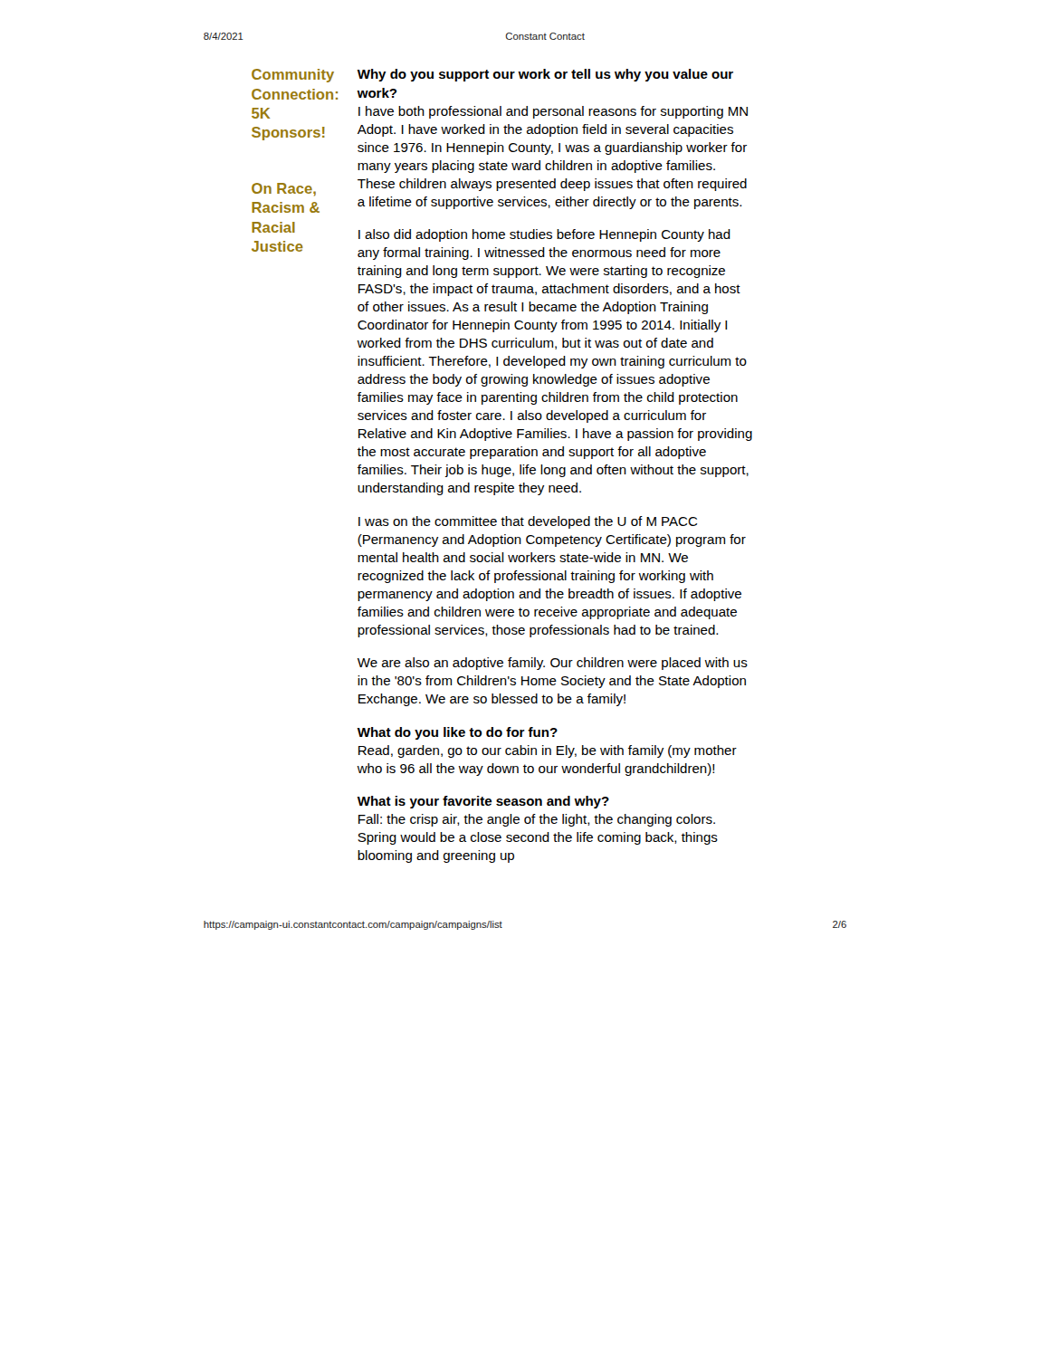8/4/2021 Constant Contact
Community
Connection:
5K Sponsors!
On Race,
Racism &
Racial Justice
Why do you support our work or tell us why you value our work?
I have both professional and personal reasons for supporting MN Adopt. I have worked in the adoption field in several capacities since 1976. In Hennepin County, I was a guardianship worker for many years placing state ward children in adoptive families. These children always presented deep issues that often required a lifetime of supportive services, either directly or to the parents.
I also did adoption home studies before Hennepin County had any formal training. I witnessed the enormous need for more training and long term support. We were starting to recognize FASD's, the impact of trauma, attachment disorders, and a host of other issues. As a result I became the Adoption Training Coordinator for Hennepin County from 1995 to 2014. Initially I worked from the DHS curriculum, but it was out of date and insufficient. Therefore, I developed my own training curriculum to address the body of growing knowledge of issues adoptive families may face in parenting children from the child protection services and foster care. I also developed a curriculum for Relative and Kin Adoptive Families. I have a passion for providing the most accurate preparation and support for all adoptive families. Their job is huge, life long and often without the support, understanding and respite they need.
I was on the committee that developed the U of M PACC (Permanency and Adoption Competency Certificate) program for mental health and social workers state-wide in MN. We recognized the lack of professional training for working with permanency and adoption and the breadth of issues. If adoptive families and children were to receive appropriate and adequate professional services, those professionals had to be trained.
We are also an adoptive family. Our children were placed with us in the '80's from Children's Home Society and the State Adoption Exchange. We are so blessed to be a family!
What do you like to do for fun?
Read, garden, go to our cabin in Ely, be with family (my mother who is 96 all the way down to our wonderful grandchildren)!
What is your favorite season and why?
Fall: the crisp air, the angle of the light, the changing colors. Spring would be a close second the life coming back, things blooming and greening up
https://campaign-ui.constantcontact.com/campaign/campaigns/list 2/6